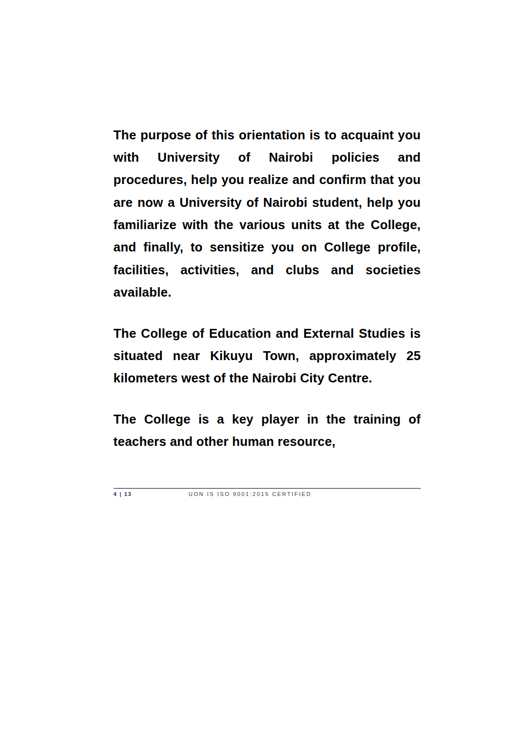The purpose of this orientation is to acquaint you with University of Nairobi policies and procedures, help you realize and confirm that you are now a University of Nairobi student, help you familiarize with the various units at the College, and finally, to sensitize you on College profile, facilities, activities, and clubs and societies available.
The College of Education and External Studies is situated near Kikuyu Town, approximately 25 kilometers west of the Nairobi City Centre.
The College is a key player in the training of teachers and other human resource,
4 | 13 UON IS ISO 9001:2015 CERTIFIED